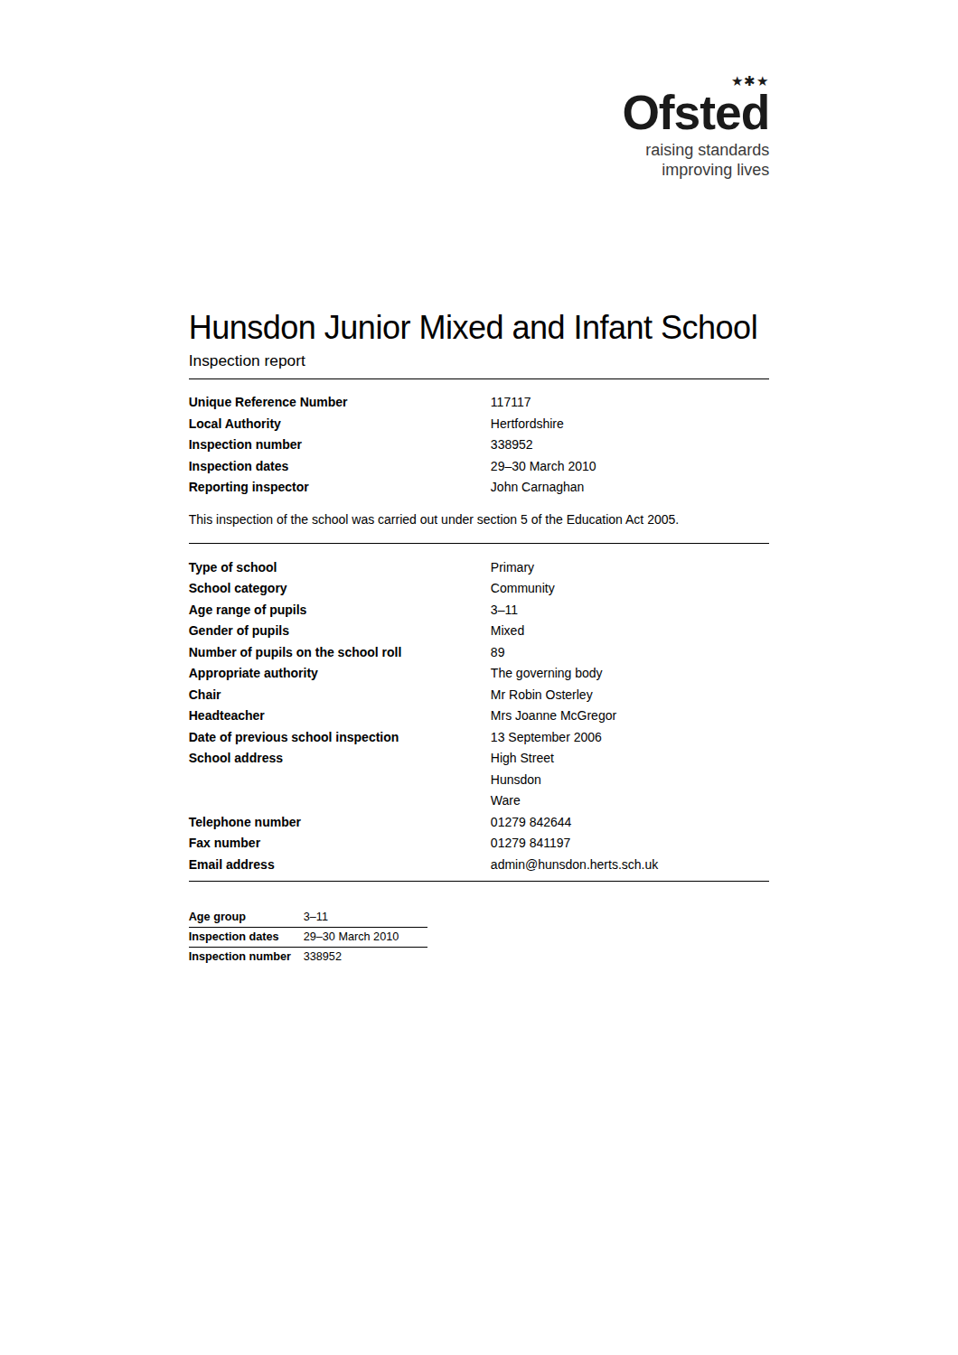★✱★
Ofsted
raising standards
improving lives
Hunsdon Junior Mixed and Infant School
Inspection report
| Unique Reference Number | 117117 |
| Local Authority | Hertfordshire |
| Inspection number | 338952 |
| Inspection dates | 29–30 March 2010 |
| Reporting inspector | John Carnaghan |
This inspection of the school was carried out under section 5 of the Education Act 2005.
| Type of school | Primary |
| School category | Community |
| Age range of pupils | 3–11 |
| Gender of pupils | Mixed |
| Number of pupils on the school roll | 89 |
| Appropriate authority | The governing body |
| Chair | Mr Robin Osterley |
| Headteacher | Mrs Joanne McGregor |
| Date of previous school inspection | 13 September 2006 |
| School address | High Street |
| | Hunsdon |
| | Ware |
| Telephone number | 01279 842644 |
| Fax number | 01279 841197 |
| Email address | admin@hunsdon.herts.sch.uk |
| Age group | 3–11 |
| Inspection dates | 29–30 March 2010 |
| Inspection number | 338952 |